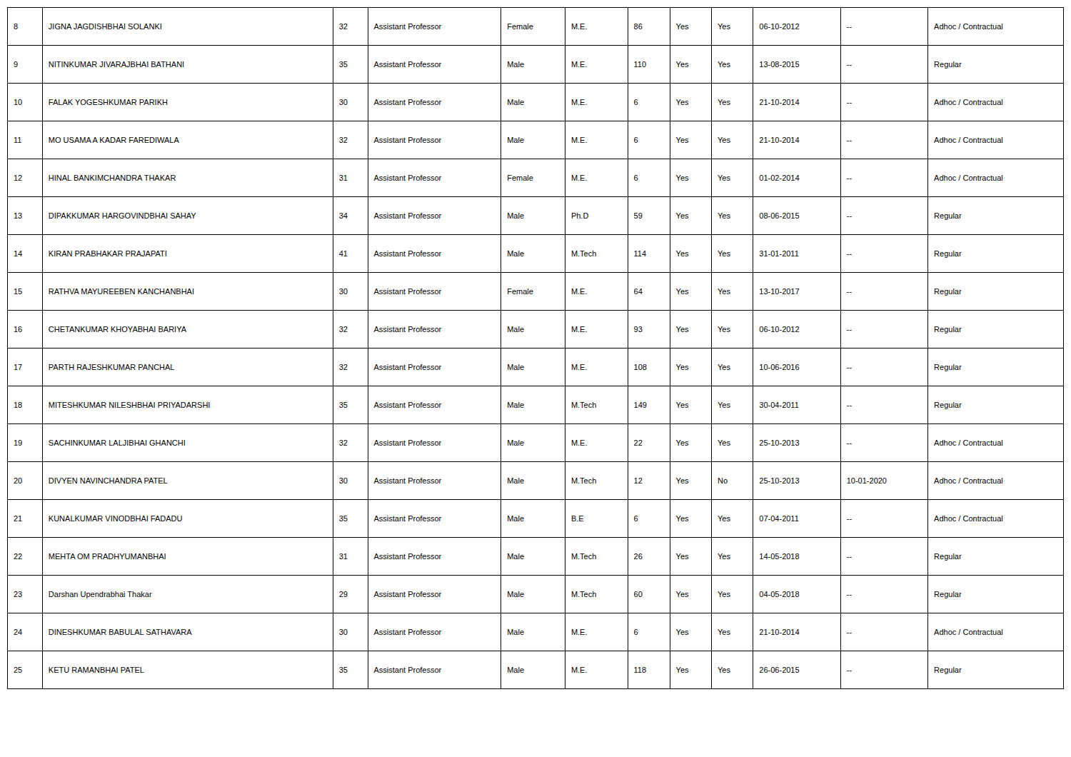| 8 | JIGNA JAGDISHBHAI SOLANKI | 32 | Assistant Professor | Female | M.E. | 86 | Yes | Yes | 06-10-2012 | -- | Adhoc / Contractual |
| 9 | NITINKUMAR JIVARAJBHAI BATHANI | 35 | Assistant Professor | Male | M.E. | 110 | Yes | Yes | 13-08-2015 | -- | Regular |
| 10 | FALAK YOGESHKUMAR PARIKH | 30 | Assistant Professor | Male | M.E. | 6 | Yes | Yes | 21-10-2014 | -- | Adhoc / Contractual |
| 11 | MO USAMA A KADAR FAREDIWALA | 32 | Assistant Professor | Male | M.E. | 6 | Yes | Yes | 21-10-2014 | -- | Adhoc / Contractual |
| 12 | HINAL BANKIMCHANDRA THAKAR | 31 | Assistant Professor | Female | M.E. | 6 | Yes | Yes | 01-02-2014 | -- | Adhoc / Contractual |
| 13 | DIPAKKUMAR HARGOVINDBHAI SAHAY | 34 | Assistant Professor | Male | Ph.D | 59 | Yes | Yes | 08-06-2015 | -- | Regular |
| 14 | KIRAN PRABHAKAR PRAJAPATI | 41 | Assistant Professor | Male | M.Tech | 114 | Yes | Yes | 31-01-2011 | -- | Regular |
| 15 | RATHVA MAYUREEBEN KANCHANBHAI | 30 | Assistant Professor | Female | M.E. | 64 | Yes | Yes | 13-10-2017 | -- | Regular |
| 16 | CHETANKUMAR KHOYABHAI BARIYA | 32 | Assistant Professor | Male | M.E. | 93 | Yes | Yes | 06-10-2012 | -- | Regular |
| 17 | PARTH RAJESHKUMAR PANCHAL | 32 | Assistant Professor | Male | M.E. | 108 | Yes | Yes | 10-06-2016 | -- | Regular |
| 18 | MITESHKUMAR NILESHBHAI PRIYADARSHI | 35 | Assistant Professor | Male | M.Tech | 149 | Yes | Yes | 30-04-2011 | -- | Regular |
| 19 | SACHINKUMAR LALJIBHAI GHANCHI | 32 | Assistant Professor | Male | M.E. | 22 | Yes | Yes | 25-10-2013 | -- | Adhoc / Contractual |
| 20 | DIVYEN NAVINCHANDRA PATEL | 30 | Assistant Professor | Male | M.Tech | 12 | Yes | No | 25-10-2013 | 10-01-2020 | Adhoc / Contractual |
| 21 | KUNALKUMAR VINODBHAI FADADU | 35 | Assistant Professor | Male | B.E | 6 | Yes | Yes | 07-04-2011 | -- | Adhoc / Contractual |
| 22 | MEHTA OM PRADHYUMANBHAI | 31 | Assistant Professor | Male | M.Tech | 26 | Yes | Yes | 14-05-2018 | -- | Regular |
| 23 | Darshan Upendrabhai Thakar | 29 | Assistant Professor | Male | M.Tech | 60 | Yes | Yes | 04-05-2018 | -- | Regular |
| 24 | DINESHKUMAR BABULAL SATHAVARA | 30 | Assistant Professor | Male | M.E. | 6 | Yes | Yes | 21-10-2014 | -- | Adhoc / Contractual |
| 25 | KETU RAMANBHAI PATEL | 35 | Assistant Professor | Male | M.E. | 118 | Yes | Yes | 26-06-2015 | -- | Regular |